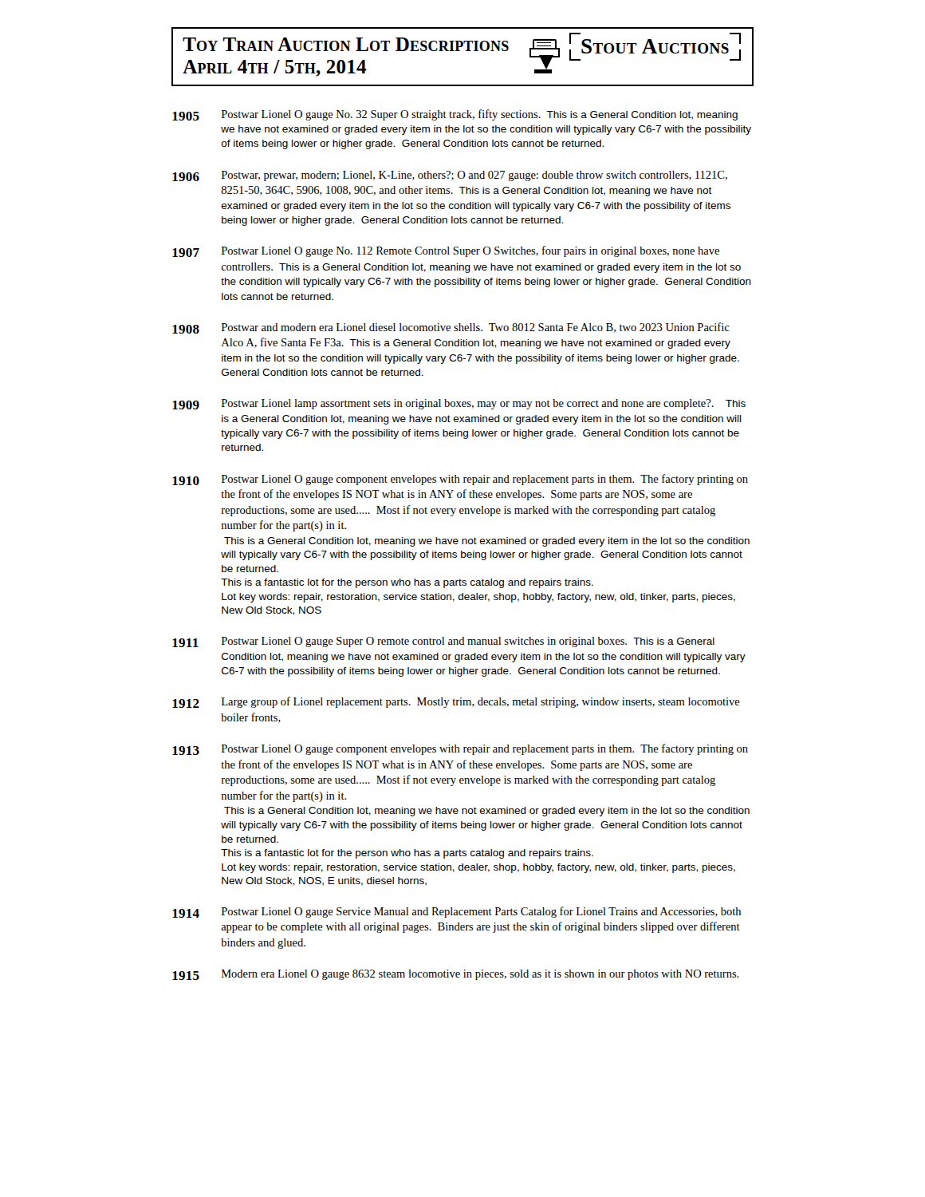Toy Train Auction Lot Descriptions
April 4th / 5th, 2014
Stout Auctions
1905
Postwar Lionel O gauge No. 32 Super O straight track, fifty sections. This is a General Condition lot, meaning we have not examined or graded every item in the lot so the condition will typically vary C6-7 with the possibility of items being lower or higher grade. General Condition lots cannot be returned.
1906
Postwar, prewar, modern; Lionel, K-Line, others?; O and 027 gauge: double throw switch controllers, 1121C, 8251-50, 364C, 5906, 1008, 90C, and other items. This is a General Condition lot, meaning we have not examined or graded every item in the lot so the condition will typically vary C6-7 with the possibility of items being lower or higher grade. General Condition lots cannot be returned.
1907
Postwar Lionel O gauge No. 112 Remote Control Super O Switches, four pairs in original boxes, none have controllers. This is a General Condition lot, meaning we have not examined or graded every item in the lot so the condition will typically vary C6-7 with the possibility of items being lower or higher grade. General Condition lots cannot be returned.
1908
Postwar and modern era Lionel diesel locomotive shells. Two 8012 Santa Fe Alco B, two 2023 Union Pacific Alco A, five Santa Fe F3a. This is a General Condition lot, meaning we have not examined or graded every item in the lot so the condition will typically vary C6-7 with the possibility of items being lower or higher grade. General Condition lots cannot be returned.
1909
Postwar Lionel lamp assortment sets in original boxes, may or may not be correct and none are complete?. This is a General Condition lot, meaning we have not examined or graded every item in the lot so the condition will typically vary C6-7 with the possibility of items being lower or higher grade. General Condition lots cannot be returned.
1910
Postwar Lionel O gauge component envelopes with repair and replacement parts in them. The factory printing on the front of the envelopes IS NOT what is in ANY of these envelopes. Some parts are NOS, some are reproductions, some are used..... Most if not every envelope is marked with the corresponding part catalog number for the part(s) in it.
This is a General Condition lot, meaning we have not examined or graded every item in the lot so the condition will typically vary C6-7 with the possibility of items being lower or higher grade. General Condition lots cannot be returned.
This is a fantastic lot for the person who has a parts catalog and repairs trains.
Lot key words: repair, restoration, service station, dealer, shop, hobby, factory, new, old, tinker, parts, pieces, New Old Stock, NOS
1911
Postwar Lionel O gauge Super O remote control and manual switches in original boxes. This is a General Condition lot, meaning we have not examined or graded every item in the lot so the condition will typically vary C6-7 with the possibility of items being lower or higher grade. General Condition lots cannot be returned.
1912
Large group of Lionel replacement parts. Mostly trim, decals, metal striping, window inserts, steam locomotive boiler fronts,
1913
Postwar Lionel O gauge component envelopes with repair and replacement parts in them. The factory printing on the front of the envelopes IS NOT what is in ANY of these envelopes. Some parts are NOS, some are reproductions, some are used..... Most if not every envelope is marked with the corresponding part catalog number for the part(s) in it.
This is a General Condition lot, meaning we have not examined or graded every item in the lot so the condition will typically vary C6-7 with the possibility of items being lower or higher grade. General Condition lots cannot be returned.
This is a fantastic lot for the person who has a parts catalog and repairs trains.
Lot key words: repair, restoration, service station, dealer, shop, hobby, factory, new, old, tinker, parts, pieces, New Old Stock, NOS, E units, diesel horns,
1914
Postwar Lionel O gauge Service Manual and Replacement Parts Catalog for Lionel Trains and Accessories, both appear to be complete with all original pages. Binders are just the skin of original binders slipped over different binders and glued.
1915
Modern era Lionel O gauge 8632 steam locomotive in pieces, sold as it is shown in our photos with NO returns.